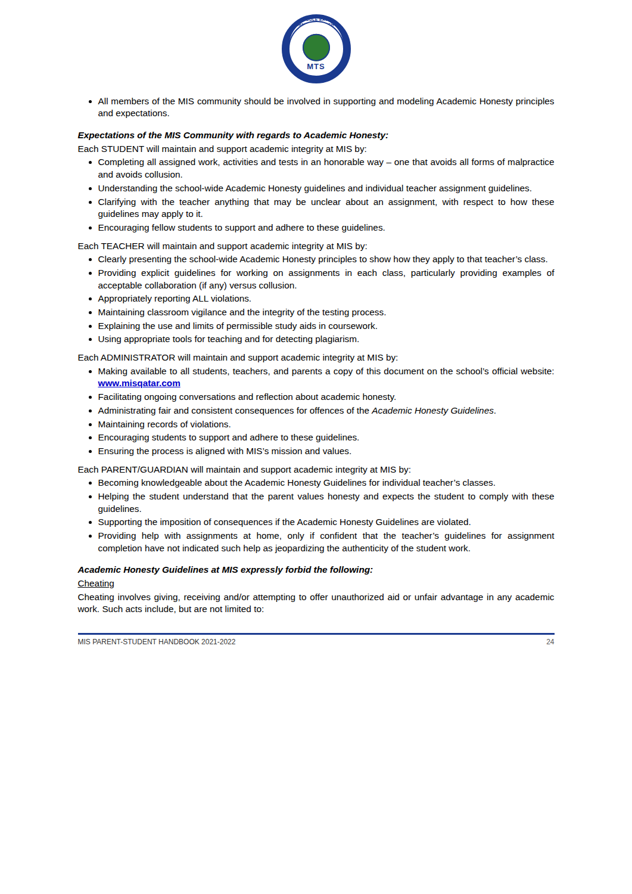MIDDLE EAST INTERNATIONAL SCHOOL
MTS
All members of the MIS community should be involved in supporting and modeling Academic Honesty principles and expectations.
Expectations of the MIS Community with regards to Academic Honesty:
Each STUDENT will maintain and support academic integrity at MIS by:
Completing all assigned work, activities and tests in an honorable way – one that avoids all forms of malpractice and avoids collusion.
Understanding the school-wide Academic Honesty guidelines and individual teacher assignment guidelines.
Clarifying with the teacher anything that may be unclear about an assignment, with respect to how these guidelines may apply to it.
Encouraging fellow students to support and adhere to these guidelines.
Each TEACHER will maintain and support academic integrity at MIS by:
Clearly presenting the school-wide Academic Honesty principles to show how they apply to that teacher’s class.
Providing explicit guidelines for working on assignments in each class, particularly providing examples of acceptable collaboration (if any) versus collusion.
Appropriately reporting ALL violations.
Maintaining classroom vigilance and the integrity of the testing process.
Explaining the use and limits of permissible study aids in coursework.
Using appropriate tools for teaching and for detecting plagiarism.
Each ADMINISTRATOR will maintain and support academic integrity at MIS by:
Making available to all students, teachers, and parents a copy of this document on the school’s official website: www.misqatar.com
Facilitating ongoing conversations and reflection about academic honesty.
Administrating fair and consistent consequences for offences of the Academic Honesty Guidelines.
Maintaining records of violations.
Encouraging students to support and adhere to these guidelines.
Ensuring the process is aligned with MIS’s mission and values.
Each PARENT/GUARDIAN will maintain and support academic integrity at MIS by:
Becoming knowledgeable about the Academic Honesty Guidelines for individual teacher’s classes.
Helping the student understand that the parent values honesty and expects the student to comply with these guidelines.
Supporting the imposition of consequences if the Academic Honesty Guidelines are violated.
Providing help with assignments at home, only if confident that the teacher’s guidelines for assignment completion have not indicated such help as jeopardizing the authenticity of the student work.
Academic Honesty Guidelines at MIS expressly forbid the following:
Cheating
Cheating involves giving, receiving and/or attempting to offer unauthorized aid or unfair advantage in any academic work. Such acts include, but are not limited to:
MIS PARENT-STUDENT HANDBOOK 2021-2022 24